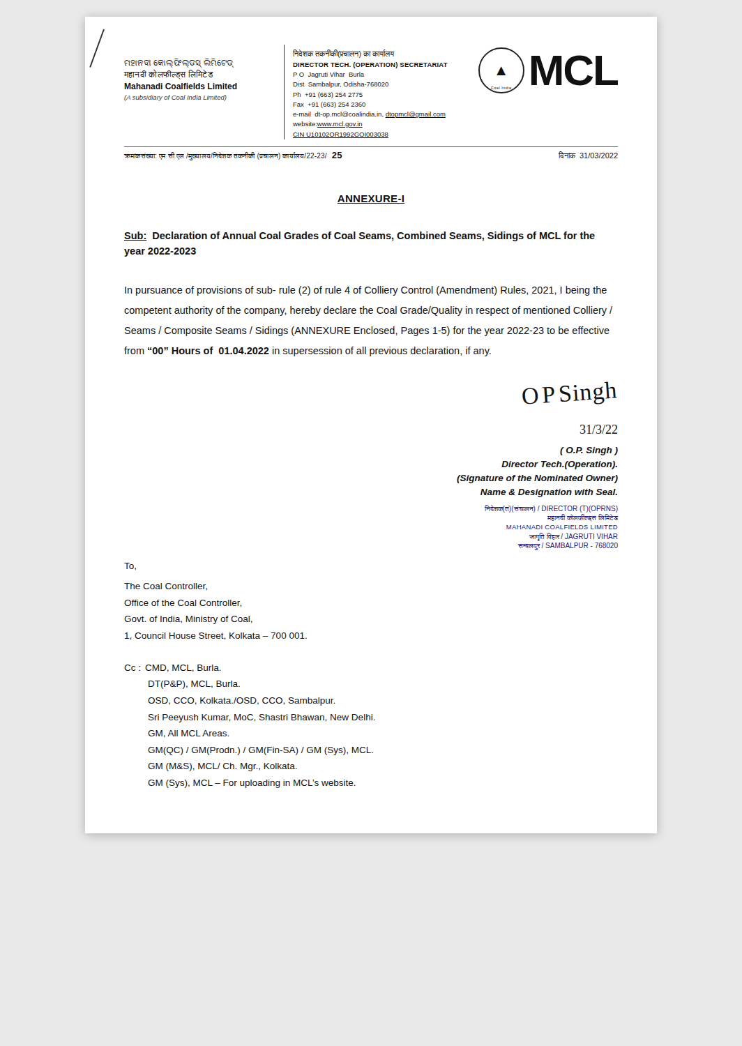ମହାନଦୀ କୋଲ୍‌ଫିଲ୍ଡସ୍ ଲିମିଟେଡ୍
महानदी कोलफील्ड्स लिमिटेड
Mahanadi Coalfields Limited
(A subsidiary of Coal India Limited)
निदेशक तकनीकी(प्रचालन) का कार्यालय
DIRECTOR TECH. (OPERATION) SECRETARIAT
P O Jagruti Vihar Burla
Dist Sambalpur, Odisha-768020
Ph +91 (663) 254 2775
Fax +91 (663) 254 2360
e-mail dt-op.mcl@coalindia.in, dtopmcl@gmail.com
website:www.mcl.gov.in
CIN U10102OR1992GOI003038
▲ Coal India
MCL
क्रमांकसंख्या: एम सी एल /मुख्यालय/निदेशक तकनीकी (प्रचालन) कार्यालय/22‑23/ 25
दिनांक 31/03/2022
ANNEXURE-I
Sub: Declaration of Annual Coal Grades of Coal Seams, Combined Seams, Sidings of MCL for the year 2022-2023
In pursuance of provisions of sub- rule (2) of rule 4 of Colliery Control (Amendment) Rules, 2021, I being the competent authority of the company, hereby declare the Coal Grade/Quality in respect of mentioned Colliery / Seams / Composite Seams / Sidings (ANNEXURE Enclosed, Pages 1-5) for the year 2022-23 to be effective from “00” Hours of 01.04.2022 in supersession of all previous declaration, if any.
O P Singh 31/3/22
( O.P. Singh )
Director Tech.(Operation).
(Signature of the Nominated Owner)
Name & Designation with Seal.
निदेशक(तं)(संचालन) / DIRECTOR (T)(OPRNS)
महानदी कोलफील्ड्स लिमिटेड
MAHANADI COALFIELDS LIMITED
जागृति विहार / JAGRUTI VIHAR
सम्बलपुर / SAMBALPUR - 768020
To,
The Coal Controller,
Office of the Coal Controller,
Govt. of India, Ministry of Coal,
1, Council House Street, Kolkata – 700 001.
Cc : CMD, MCL, Burla.
DT(P&P), MCL, Burla.
OSD, CCO, Kolkata./OSD, CCO, Sambalpur.
Sri Peeyush Kumar, MoC, Shastri Bhawan, New Delhi.
GM, All MCL Areas.
GM(QC) / GM(Prodn.) / GM(Fin-SA) / GM (Sys), MCL.
GM (M&S), MCL/ Ch. Mgr., Kolkata.
GM (Sys), MCL – For uploading in MCL’s website.